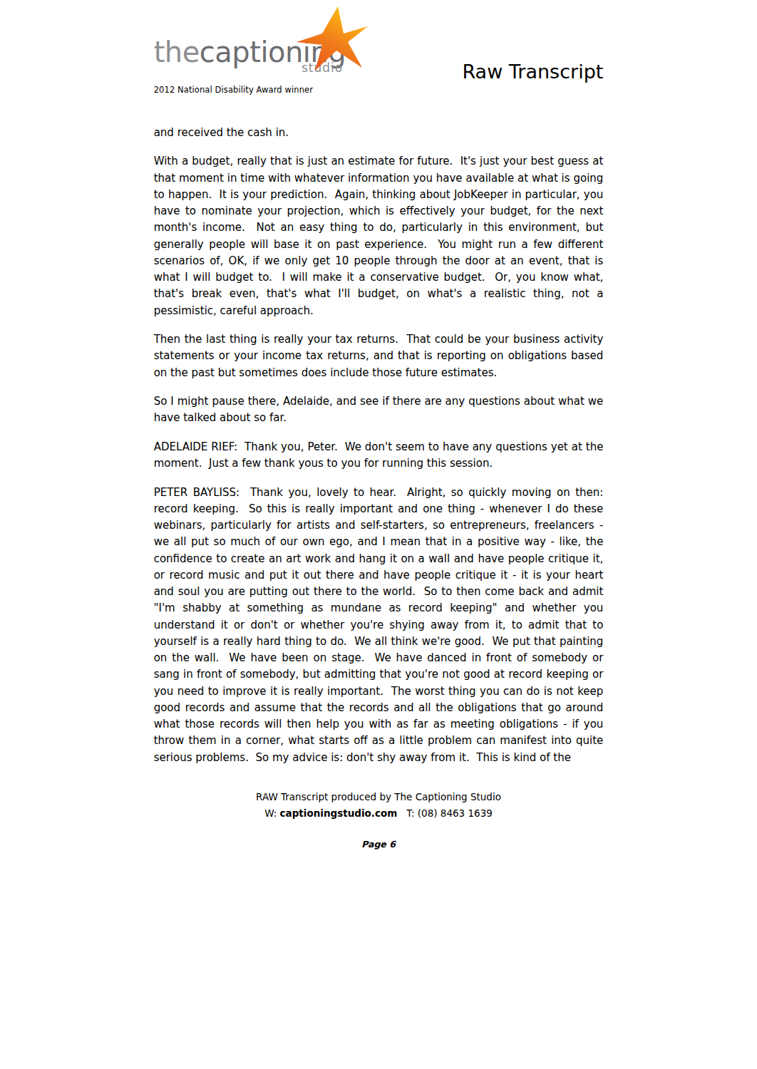the captioning
studio
2012 National Disability Award winner
Raw Transcript
and received the cash in.
With a budget, really that is just an estimate for future. It's just your best guess at that moment in time with whatever information you have available at what is going to happen. It is your prediction. Again, thinking about JobKeeper in particular, you have to nominate your projection, which is effectively your budget, for the next month's income. Not an easy thing to do, particularly in this environment, but generally people will base it on past experience. You might run a few different scenarios of, OK, if we only get 10 people through the door at an event, that is what I will budget to. I will make it a conservative budget. Or, you know what, that's break even, that's what I'll budget, on what's a realistic thing, not a pessimistic, careful approach.
Then the last thing is really your tax returns. That could be your business activity statements or your income tax returns, and that is reporting on obligations based on the past but sometimes does include those future estimates.
So I might pause there, Adelaide, and see if there are any questions about what we have talked about so far.
ADELAIDE RIEF: Thank you, Peter. We don't seem to have any questions yet at the moment. Just a few thank yous to you for running this session.
PETER BAYLISS: Thank you, lovely to hear. Alright, so quickly moving on then: record keeping. So this is really important and one thing - whenever I do these webinars, particularly for artists and self-starters, so entrepreneurs, freelancers - we all put so much of our own ego, and I mean that in a positive way - like, the confidence to create an art work and hang it on a wall and have people critique it, or record music and put it out there and have people critique it - it is your heart and soul you are putting out there to the world. So to then come back and admit "I'm shabby at something as mundane as record keeping" and whether you understand it or don't or whether you're shying away from it, to admit that to yourself is a really hard thing to do. We all think we're good. We put that painting on the wall. We have been on stage. We have danced in front of somebody or sang in front of somebody, but admitting that you're not good at record keeping or you need to improve it is really important. The worst thing you can do is not keep good records and assume that the records and all the obligations that go around what those records will then help you with as far as meeting obligations - if you throw them in a corner, what starts off as a little problem can manifest into quite serious problems. So my advice is: don't shy away from it. This is kind of the
RAW Transcript produced by The Captioning Studio
W: captioningstudio.com T: (08) 8463 1639
Page 6